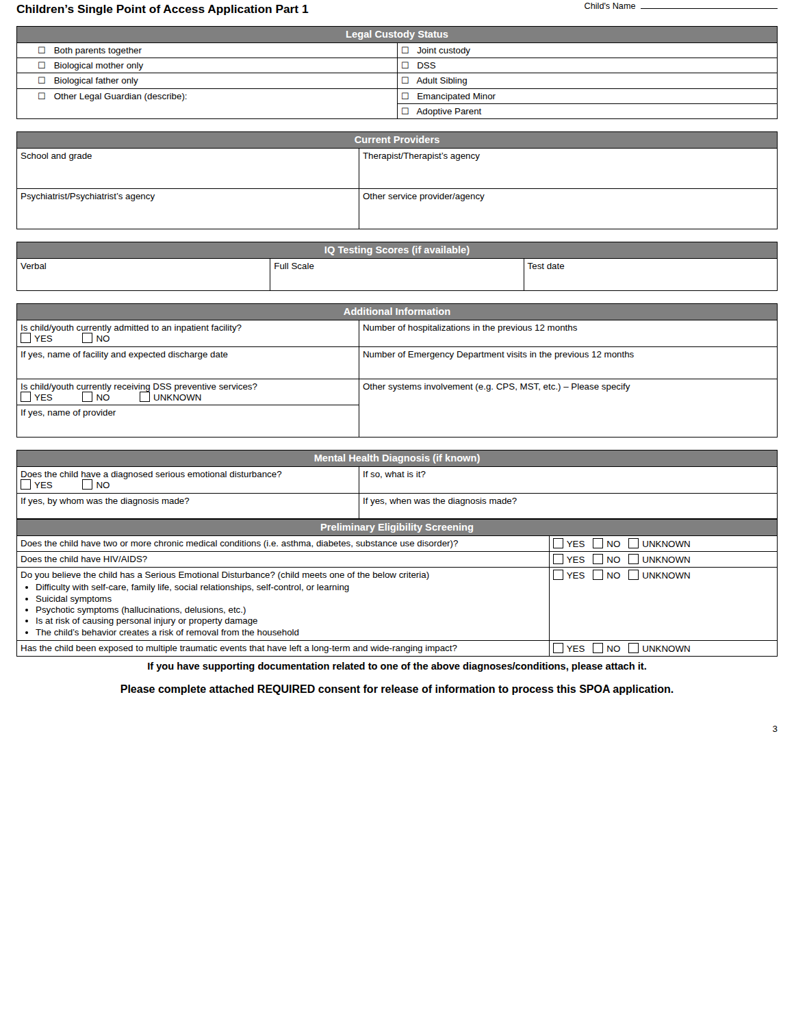Children’s Single Point of Access Application Part 1
Child's Name
| Legal Custody Status |
| --- |
| ☐ Both parents together | ☐ Joint custody |
| ☐ Biological mother only | ☐ DSS |
| ☐ Biological father only | ☐ Adult Sibling |
| ☐ Other Legal Guardian (describe): | ☐ Emancipated Minor |
| ☐ Adoptive Parent |
| Current Providers |
| --- |
| School and grade | Therapist/Therapist’s agency |
| Psychiatrist/Psychiatrist’s agency | Other service provider/agency |
| IQ Testing Scores (if available) |
| --- |
| Verbal | Full Scale | Test date |
| Additional Information |
| --- |
| Is child/youth currently admitted to an inpatient facility? YES NO | Number of hospitalizations in the previous 12 months |
| If yes, name of facility and expected discharge date | Number of Emergency Department visits in the previous 12 months |
| Is child/youth currently receiving DSS preventive services? YES NO UNKNOWN | Other systems involvement (e.g. CPS, MST, etc.) – Please specify |
| If yes, name of provider |
| Mental Health Diagnosis (if known) |
| --- |
| Does the child have a diagnosed serious emotional disturbance? YES NO | If so, what is it? |
| If yes, by whom was the diagnosis made? | If yes, when was the diagnosis made? |
| Preliminary Eligibility Screening |
| --- |
| Does the child have two or more chronic medical conditions (i.e. asthma, diabetes, substance use disorder)? | YES NO UNKNOWN |
| Does the child have HIV/AIDS? | YES NO UNKNOWN |
| Do you believe the child has a Serious Emotional Disturbance? (child meets one of the below criteria) Difficulty with self-care, family life, social relationships, self-control, or learning Suicidal symptoms Psychotic symptoms (hallucinations, delusions, etc.) Is at risk of causing personal injury or property damage The child’s behavior creates a risk of removal from the household | YES NO UNKNOWN |
| Has the child been exposed to multiple traumatic events that have left a long-term and wide-ranging impact? | YES NO UNKNOWN |
If you have supporting documentation related to one of the above diagnoses/conditions, please attach it.
Please complete attached REQUIRED consent for release of information to process this SPOA application.
3